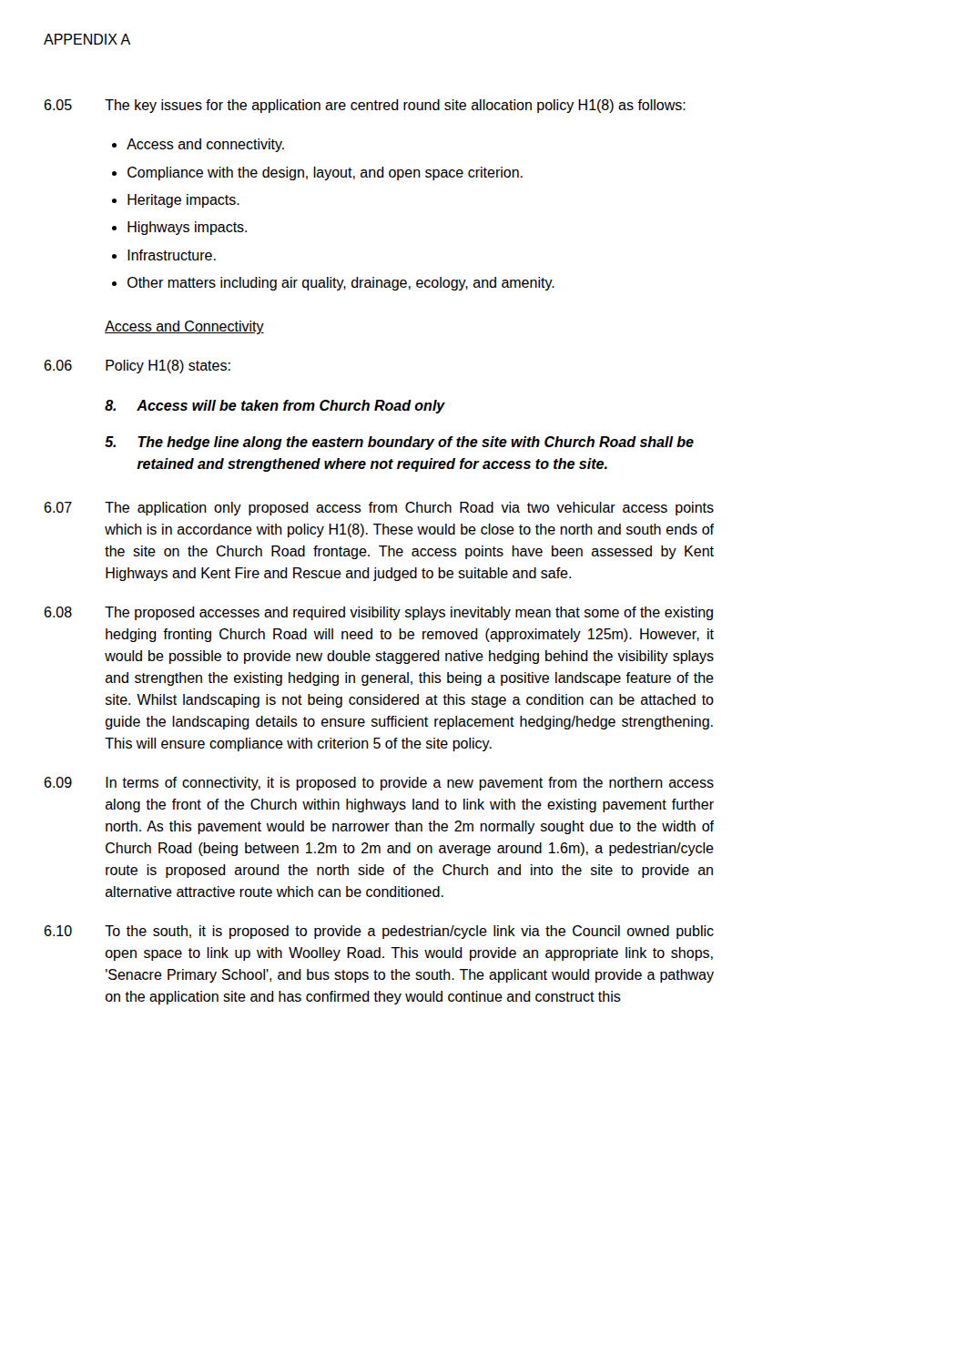APPENDIX A
6.05
The key issues for the application are centred round site allocation policy H1(8) as follows:
Access and connectivity.
Compliance with the design, layout, and open space criterion.
Heritage impacts.
Highways impacts.
Infrastructure.
Other matters including air quality, drainage, ecology, and amenity.
Access and Connectivity
6.06
Policy H1(8) states:
8. Access will be taken from Church Road only
5. The hedge line along the eastern boundary of the site with Church Road shall be retained and strengthened where not required for access to the site.
6.07
The application only proposed access from Church Road via two vehicular access points which is in accordance with policy H1(8). These would be close to the north and south ends of the site on the Church Road frontage. The access points have been assessed by Kent Highways and Kent Fire and Rescue and judged to be suitable and safe.
6.08
The proposed accesses and required visibility splays inevitably mean that some of the existing hedging fronting Church Road will need to be removed (approximately 125m). However, it would be possible to provide new double staggered native hedging behind the visibility splays and strengthen the existing hedging in general, this being a positive landscape feature of the site. Whilst landscaping is not being considered at this stage a condition can be attached to guide the landscaping details to ensure sufficient replacement hedging/hedge strengthening. This will ensure compliance with criterion 5 of the site policy.
6.09
In terms of connectivity, it is proposed to provide a new pavement from the northern access along the front of the Church within highways land to link with the existing pavement further north. As this pavement would be narrower than the 2m normally sought due to the width of Church Road (being between 1.2m to 2m and on average around 1.6m), a pedestrian/cycle route is proposed around the north side of the Church and into the site to provide an alternative attractive route which can be conditioned.
6.10
To the south, it is proposed to provide a pedestrian/cycle link via the Council owned public open space to link up with Woolley Road. This would provide an appropriate link to shops, 'Senacre Primary School', and bus stops to the south. The applicant would provide a pathway on the application site and has confirmed they would continue and construct this